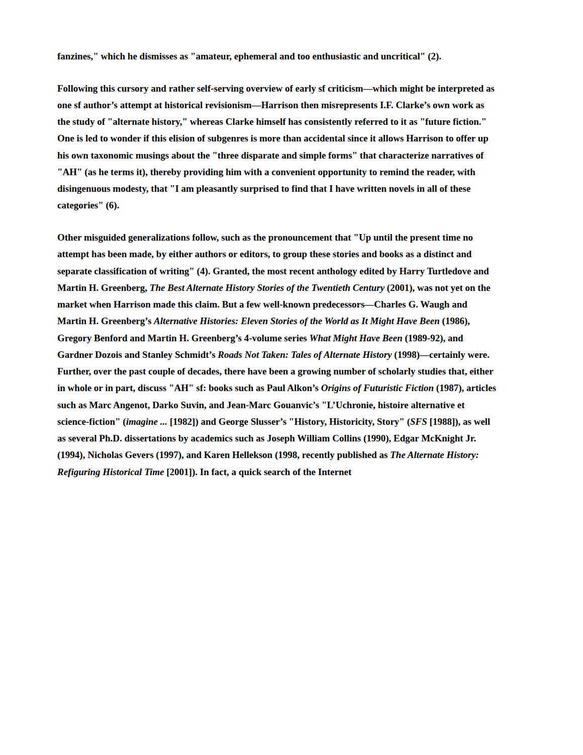fanzines," which he dismisses as "amateur, ephemeral and too enthusiastic and uncritical" (2).
Following this cursory and rather self-serving overview of early sf criticism—which might be interpreted as one sf author’s attempt at historical revisionism—Harrison then misrepresents I.F. Clarke’s own work as the study of "alternate history," whereas Clarke himself has consistently referred to it as "future fiction." One is led to wonder if this elision of subgenres is more than accidental since it allows Harrison to offer up his own taxonomic musings about the "three disparate and simple forms" that characterize narratives of "AH" (as he terms it), thereby providing him with a convenient opportunity to remind the reader, with disingenuous modesty, that "I am pleasantly surprised to find that I have written novels in all of these categories" (6).
Other misguided generalizations follow, such as the pronouncement that "Up until the present time no attempt has been made, by either authors or editors, to group these stories and books as a distinct and separate classification of writing" (4). Granted, the most recent anthology edited by Harry Turtledove and Martin H. Greenberg, The Best Alternate History Stories of the Twentieth Century (2001), was not yet on the market when Harrison made this claim. But a few well-known predecessors—Charles G. Waugh and Martin H. Greenberg’s Alternative Histories: Eleven Stories of the World as It Might Have Been (1986), Gregory Benford and Martin H. Greenberg’s 4-volume series What Might Have Been (1989-92), and Gardner Dozois and Stanley Schmidt’s Roads Not Taken: Tales of Alternate History (1998)—certainly were. Further, over the past couple of decades, there have been a growing number of scholarly studies that, either in whole or in part, discuss "AH" sf: books such as Paul Alkon’s Origins of Futuristic Fiction (1987), articles such as Marc Angenot, Darko Suvin, and Jean-Marc Gouanvic’s "L’Uchronie, histoire alternative et science-fiction" (imagine ... [1982]) and George Slusser’s "History, Historicity, Story" (SFS [1988]), as well as several Ph.D. dissertations by academics such as Joseph William Collins (1990), Edgar McKnight Jr. (1994), Nicholas Gevers (1997), and Karen Hellekson (1998, recently published as The Alternate History: Refiguring Historical Time [2001]). In fact, a quick search of the Internet